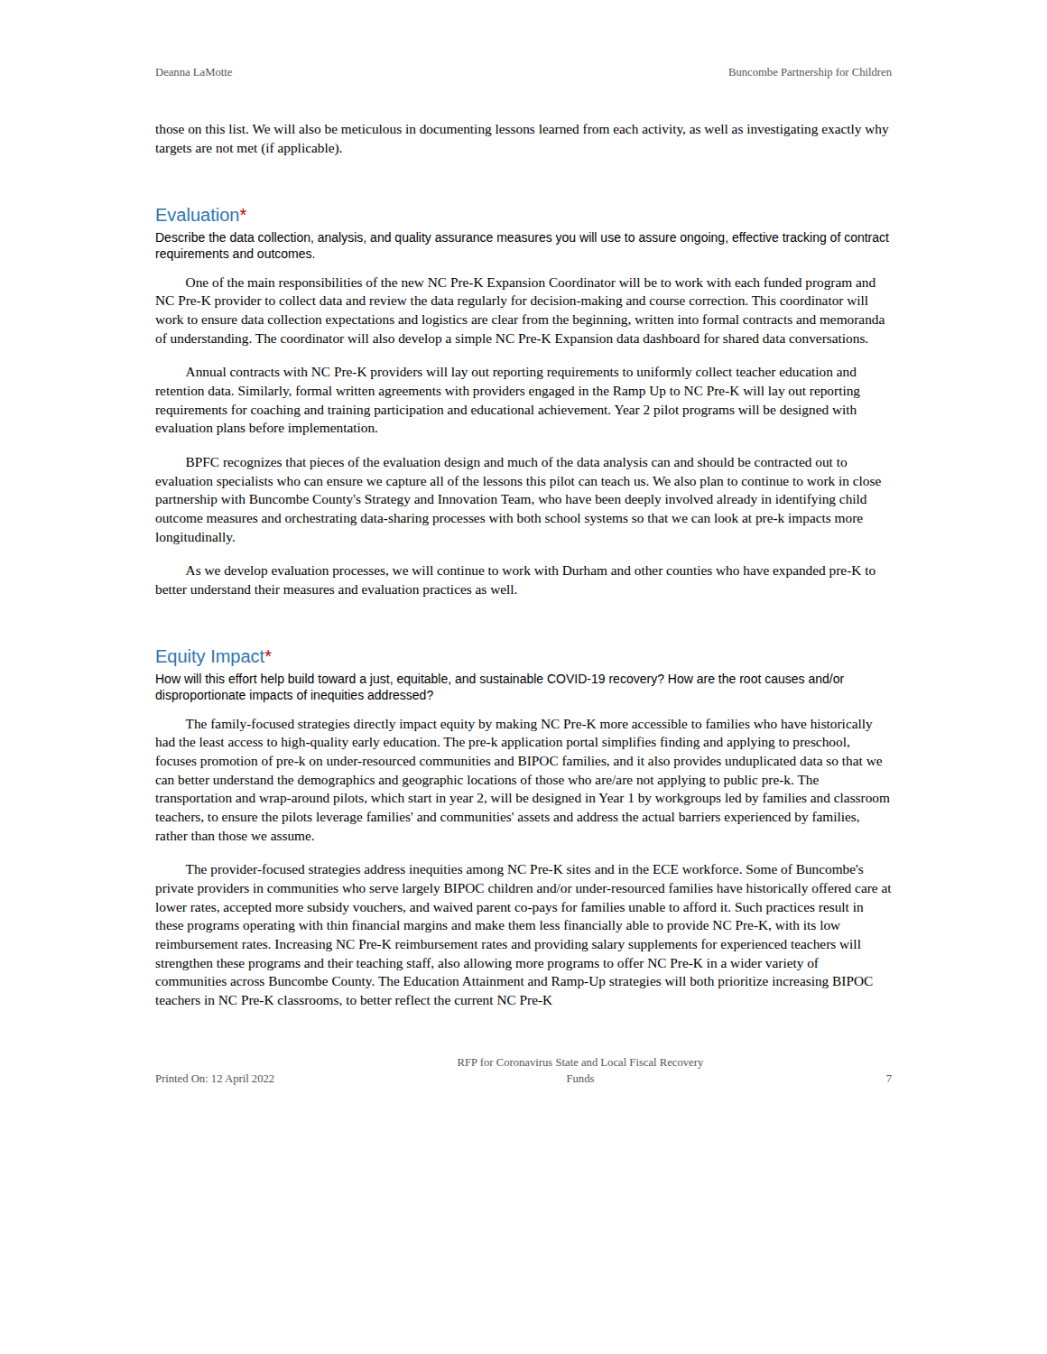Deanna LaMotte Buncombe Partnership for Children
those on this list. We will also be meticulous in documenting lessons learned from each activity, as well as investigating exactly why targets are not met (if applicable).
Evaluation*
Describe the data collection, analysis, and quality assurance measures you will use to assure ongoing, effective tracking of contract requirements and outcomes.
One of the main responsibilities of the new NC Pre-K Expansion Coordinator will be to work with each funded program and NC Pre-K provider to collect data and review the data regularly for decision-making and course correction. This coordinator will work to ensure data collection expectations and logistics are clear from the beginning, written into formal contracts and memoranda of understanding. The coordinator will also develop a simple NC Pre-K Expansion data dashboard for shared data conversations.
Annual contracts with NC Pre-K providers will lay out reporting requirements to uniformly collect teacher education and retention data. Similarly, formal written agreements with providers engaged in the Ramp Up to NC Pre-K will lay out reporting requirements for coaching and training participation and educational achievement. Year 2 pilot programs will be designed with evaluation plans before implementation.
BPFC recognizes that pieces of the evaluation design and much of the data analysis can and should be contracted out to evaluation specialists who can ensure we capture all of the lessons this pilot can teach us. We also plan to continue to work in close partnership with Buncombe County's Strategy and Innovation Team, who have been deeply involved already in identifying child outcome measures and orchestrating data-sharing processes with both school systems so that we can look at pre-k impacts more longitudinally.
As we develop evaluation processes, we will continue to work with Durham and other counties who have expanded pre-K to better understand their measures and evaluation practices as well.
Equity Impact*
How will this effort help build toward a just, equitable, and sustainable COVID-19 recovery? How are the root causes and/or disproportionate impacts of inequities addressed?
The family-focused strategies directly impact equity by making NC Pre-K more accessible to families who have historically had the least access to high-quality early education. The pre-k application portal simplifies finding and applying to preschool, focuses promotion of pre-k on under-resourced communities and BIPOC families, and it also provides unduplicated data so that we can better understand the demographics and geographic locations of those who are/are not applying to public pre-k. The transportation and wrap-around pilots, which start in year 2, will be designed in Year 1 by workgroups led by families and classroom teachers, to ensure the pilots leverage families' and communities' assets and address the actual barriers experienced by families, rather than those we assume.
The provider-focused strategies address inequities among NC Pre-K sites and in the ECE workforce. Some of Buncombe's private providers in communities who serve largely BIPOC children and/or under-resourced families have historically offered care at lower rates, accepted more subsidy vouchers, and waived parent co-pays for families unable to afford it. Such practices result in these programs operating with thin financial margins and make them less financially able to provide NC Pre-K, with its low reimbursement rates. Increasing NC Pre-K reimbursement rates and providing salary supplements for experienced teachers will strengthen these programs and their teaching staff, also allowing more programs to offer NC Pre-K in a wider variety of communities across Buncombe County. The Education Attainment and Ramp-Up strategies will both prioritize increasing BIPOC teachers in NC Pre-K classrooms, to better reflect the current NC Pre-K
Printed On: 12 April 2022 RFP for Coronavirus State and Local Fiscal Recovery
Funds 7